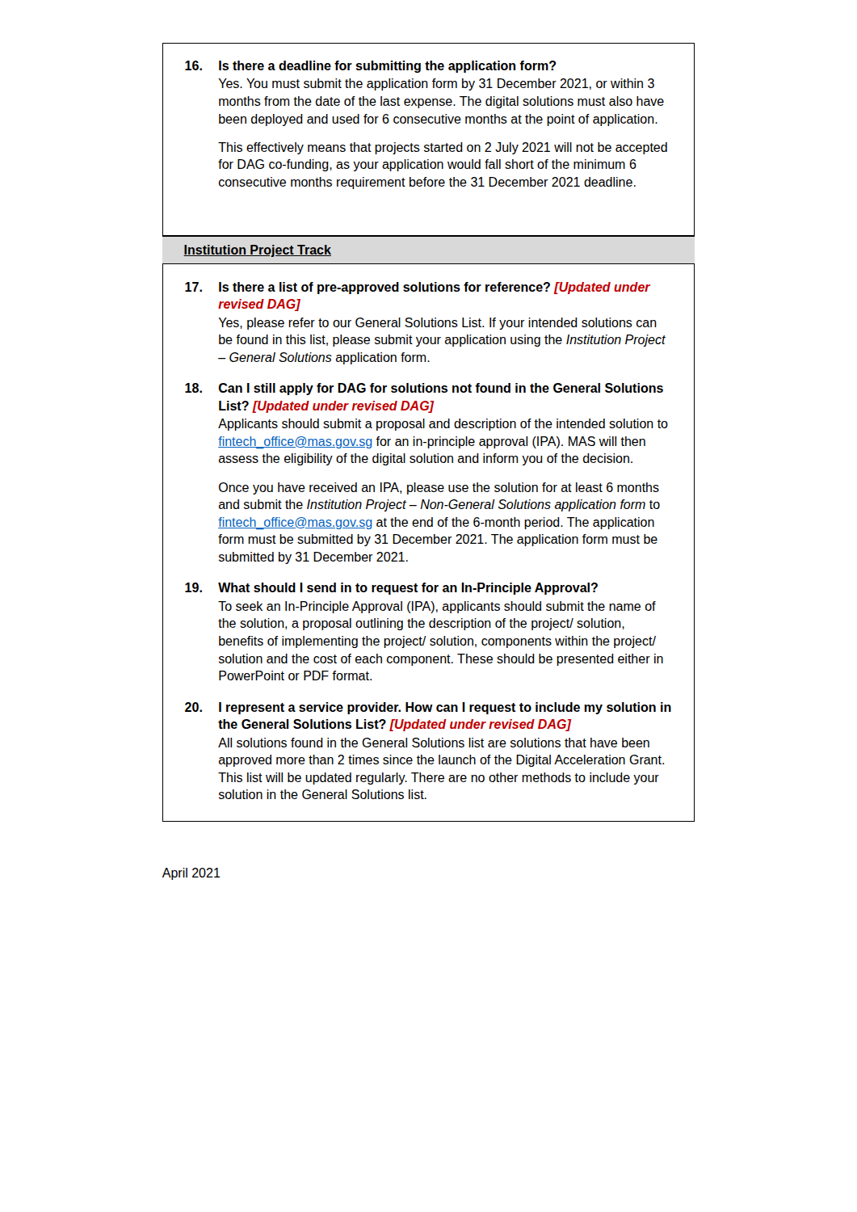16.
Is there a deadline for submitting the application form?
Yes. You must submit the application form by 31 December 2021, or within 3 months from the date of the last expense. The digital solutions must also have been deployed and used for 6 consecutive months at the point of application.
This effectively means that projects started on 2 July 2021 will not be accepted for DAG co-funding, as your application would fall short of the minimum 6 consecutive months requirement before the 31 December 2021 deadline.
Institution Project Track
17.
Is there a list of pre-approved solutions for reference? [Updated under revised DAG]
Yes, please refer to our General Solutions List. If your intended solutions can be found in this list, please submit your application using the Institution Project – General Solutions application form.
18.
Can I still apply for DAG for solutions not found in the General Solutions List? [Updated under revised DAG]
Applicants should submit a proposal and description of the intended solution to fintech_office@mas.gov.sg for an in-principle approval (IPA). MAS will then assess the eligibility of the digital solution and inform you of the decision.
Once you have received an IPA, please use the solution for at least 6 months and submit the Institution Project – Non-General Solutions application form to fintech_office@mas.gov.sg at the end of the 6-month period. The application form must be submitted by 31 December 2021. The application form must be submitted by 31 December 2021.
19.
What should I send in to request for an In-Principle Approval?
To seek an In-Principle Approval (IPA), applicants should submit the name of the solution, a proposal outlining the description of the project/ solution, benefits of implementing the project/ solution, components within the project/ solution and the cost of each component. These should be presented either in PowerPoint or PDF format.
20.
I represent a service provider. How can I request to include my solution in the General Solutions List? [Updated under revised DAG]
All solutions found in the General Solutions list are solutions that have been approved more than 2 times since the launch of the Digital Acceleration Grant. This list will be updated regularly. There are no other methods to include your solution in the General Solutions list.
April 2021